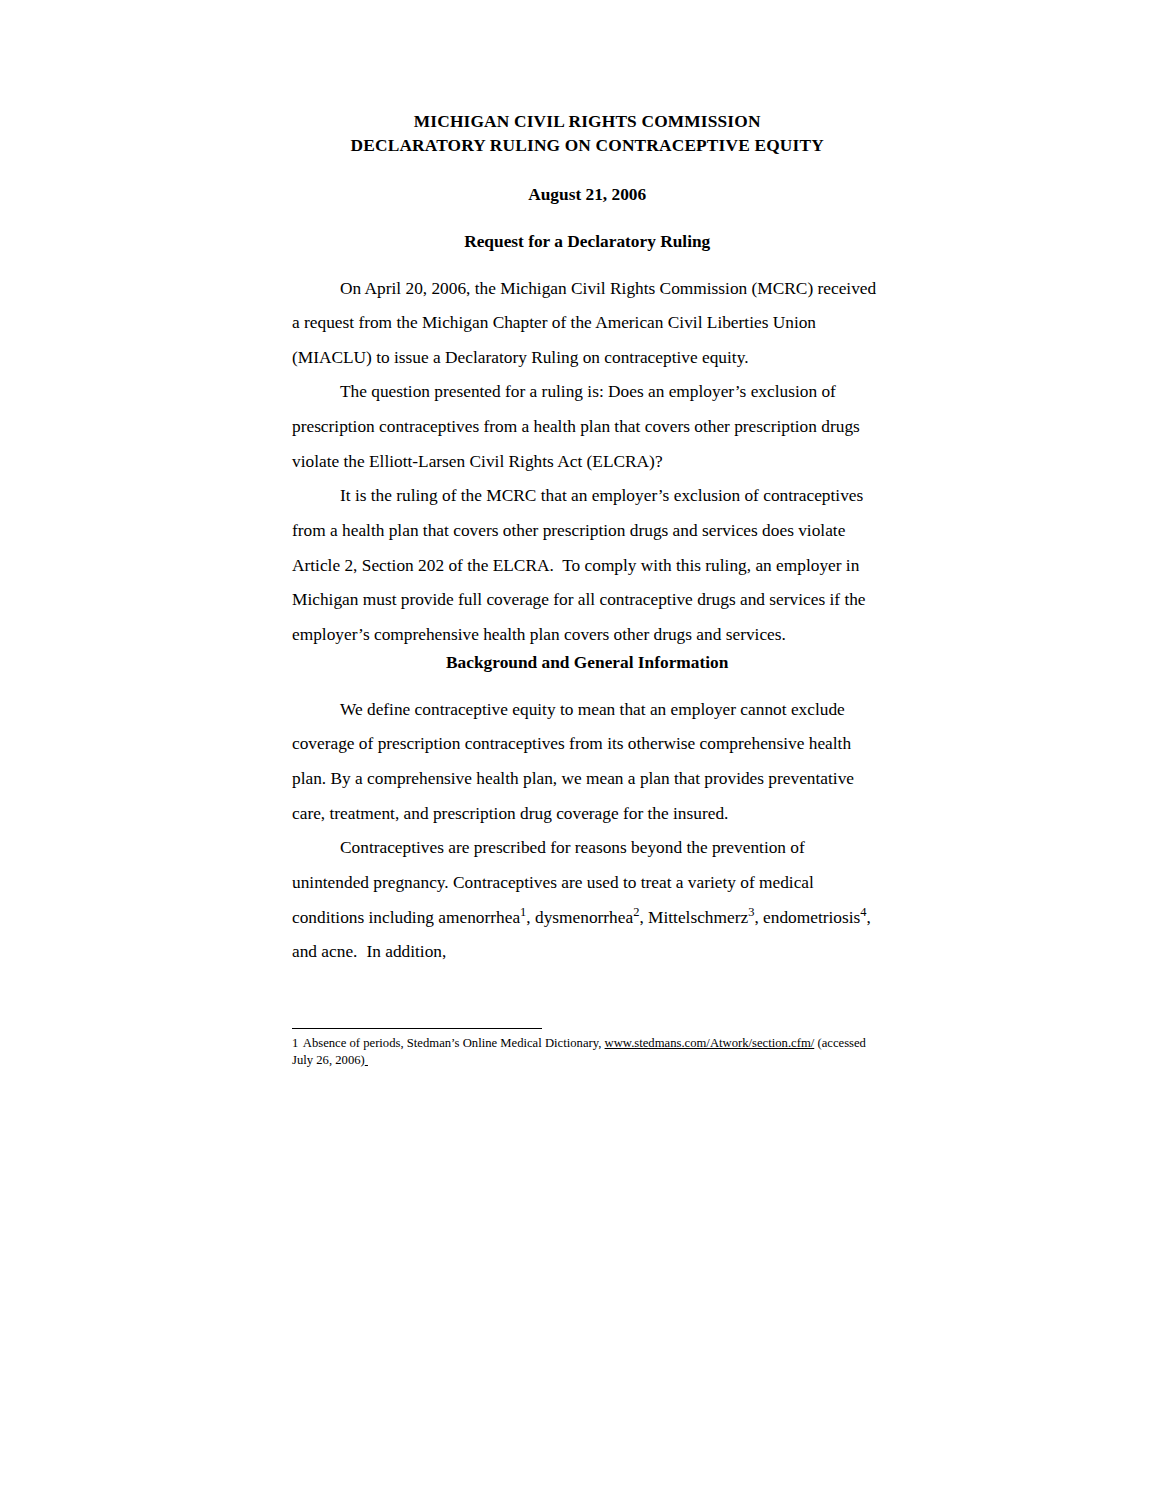MICHIGAN CIVIL RIGHTS COMMISSION
DECLARATORY RULING ON CONTRACEPTIVE EQUITY
August 21, 2006
Request for a Declaratory Ruling
On April 20, 2006, the Michigan Civil Rights Commission (MCRC) received a request from the Michigan Chapter of the American Civil Liberties Union (MIACLU) to issue a Declaratory Ruling on contraceptive equity.
The question presented for a ruling is: Does an employer’s exclusion of prescription contraceptives from a health plan that covers other prescription drugs violate the Elliott-Larsen Civil Rights Act (ELCRA)?
It is the ruling of the MCRC that an employer’s exclusion of contraceptives from a health plan that covers other prescription drugs and services does violate Article 2, Section 202 of the ELCRA. To comply with this ruling, an employer in Michigan must provide full coverage for all contraceptive drugs and services if the employer’s comprehensive health plan covers other drugs and services.
Background and General Information
We define contraceptive equity to mean that an employer cannot exclude coverage of prescription contraceptives from its otherwise comprehensive health plan. By a comprehensive health plan, we mean a plan that provides preventative care, treatment, and prescription drug coverage for the insured.
Contraceptives are prescribed for reasons beyond the prevention of unintended pregnancy. Contraceptives are used to treat a variety of medical conditions including amenorrhea1, dysmenorrhea2, Mittelschmerz3, endometriosis4, and acne. In addition,
1 Absence of periods, Stedman’s Online Medical Dictionary, www.stedmans.com/Atwork/section.cfm/ (accessed July 26, 2006)